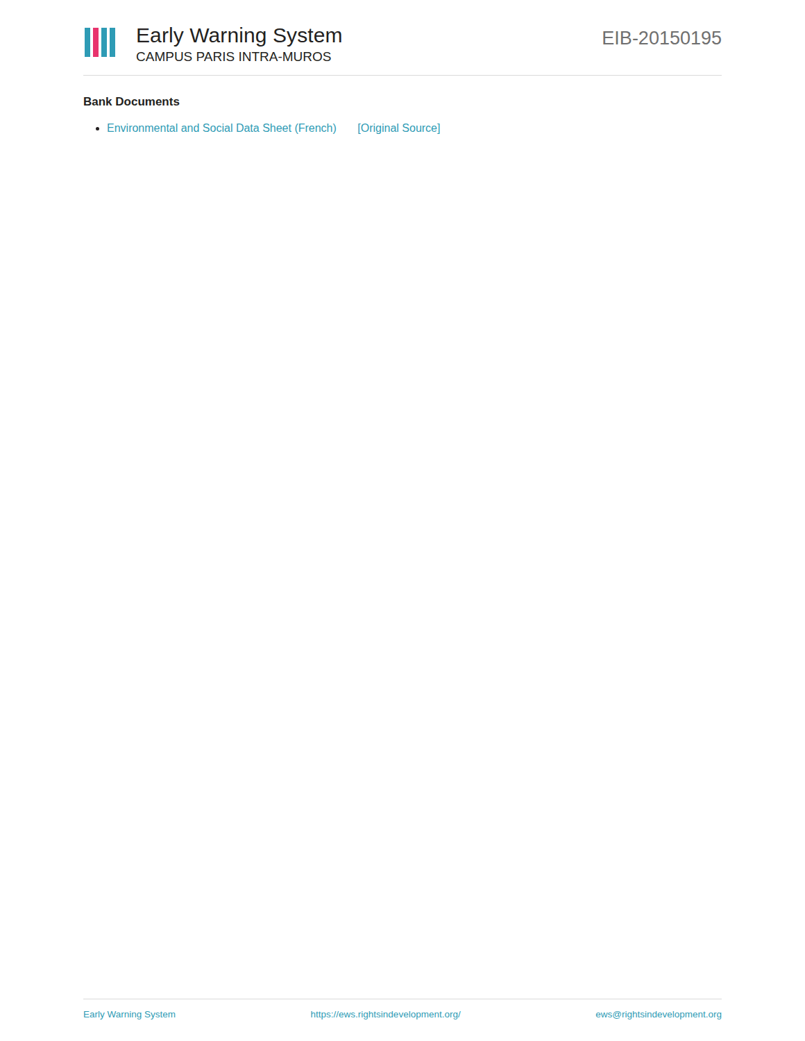Early Warning System
CAMPUS PARIS INTRA-MUROS
EIB-20150195
Bank Documents
Environmental and Social Data Sheet (French) [Original Source]
Early Warning System
https://ews.rightsindevelopment.org/
ews@rightsindevelopment.org